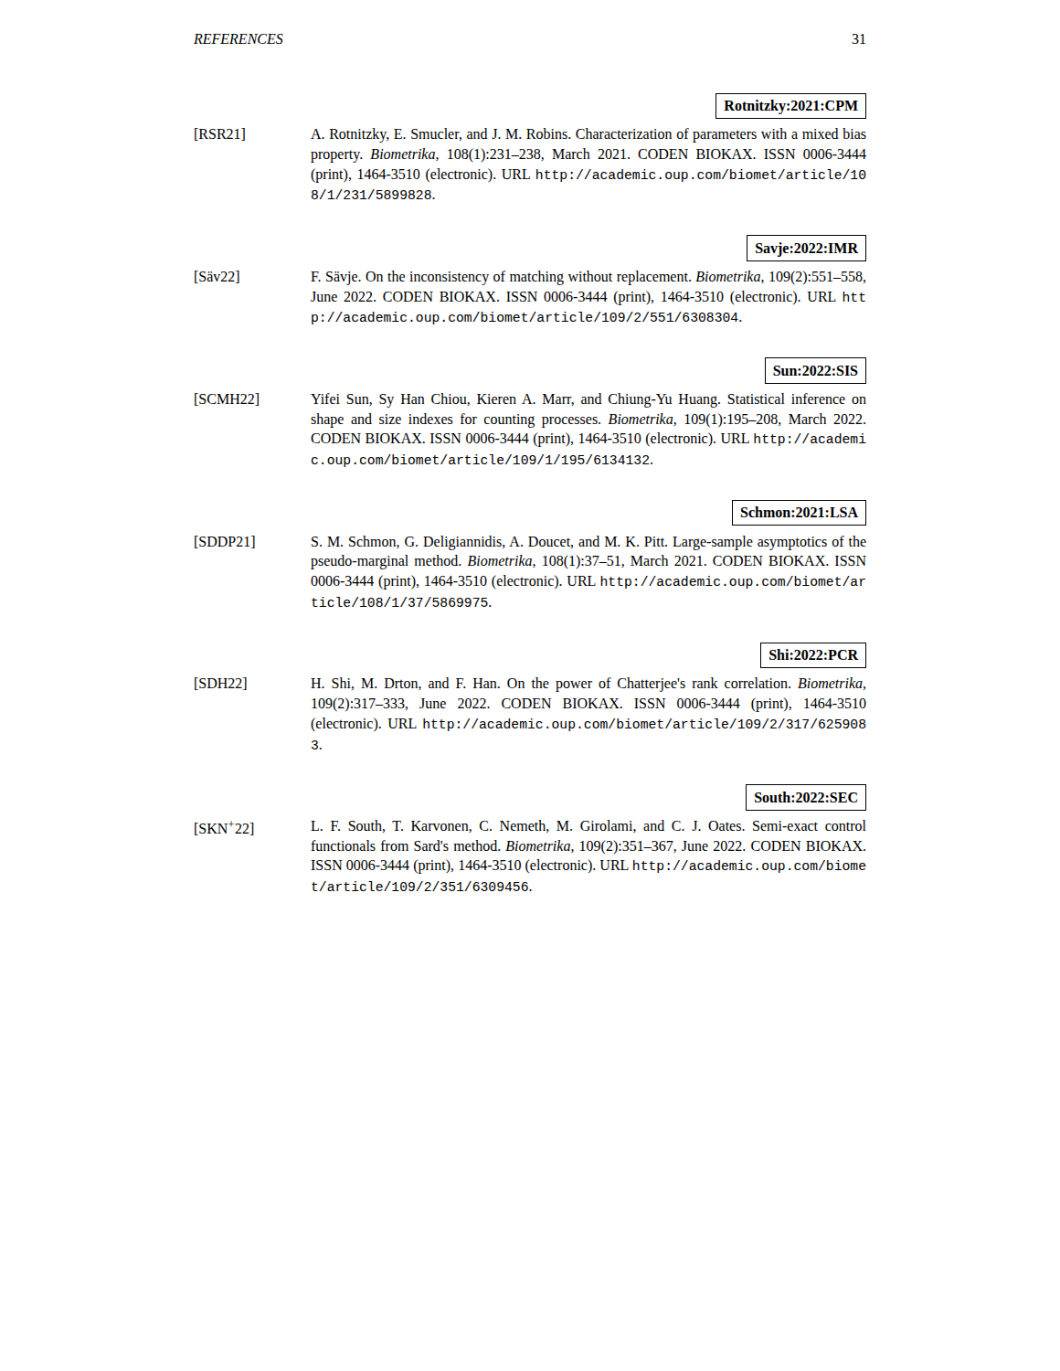REFERENCES 31
Rotnitzky:2021:CPM
[RSR21]
A. Rotnitzky, E. Smucler, and J. M. Robins. Characterization of parameters with a mixed bias property. Biometrika, 108(1):231–238, March 2021. CODEN BIOKAX. ISSN 0006-3444 (print), 1464-3510 (electronic). URL http://academic.oup.com/biomet/article/108/1/231/5899828.
Savje:2022:IMR
[Säv22]
F. Sävje. On the inconsistency of matching without replacement. Biometrika, 109(2):551–558, June 2022. CODEN BIOKAX. ISSN 0006-3444 (print), 1464-3510 (electronic). URL http://academic.oup.com/biomet/article/109/2/551/6308304.
Sun:2022:SIS
[SCMH22]
Yifei Sun, Sy Han Chiou, Kieren A. Marr, and Chiung-Yu Huang. Statistical inference on shape and size indexes for counting processes. Biometrika, 109(1):195–208, March 2022. CODEN BIOKAX. ISSN 0006-3444 (print), 1464-3510 (electronic). URL http://academic.oup.com/biomet/article/109/1/195/6134132.
Schmon:2021:LSA
[SDDP21]
S. M. Schmon, G. Deligiannidis, A. Doucet, and M. K. Pitt. Large-sample asymptotics of the pseudo-marginal method. Biometrika, 108(1):37–51, March 2021. CODEN BIOKAX. ISSN 0006-3444 (print), 1464-3510 (electronic). URL http://academic.oup.com/biomet/article/108/1/37/5869975.
Shi:2022:PCR
[SDH22]
H. Shi, M. Drton, and F. Han. On the power of Chatterjee's rank correlation. Biometrika, 109(2):317–333, June 2022. CODEN BIOKAX. ISSN 0006-3444 (print), 1464-3510 (electronic). URL http://academic.oup.com/biomet/article/109/2/317/6259083.
South:2022:SEC
[SKN+22]
L. F. South, T. Karvonen, C. Nemeth, M. Girolami, and C. J. Oates. Semi-exact control functionals from Sard's method. Biometrika, 109(2):351–367, June 2022. CODEN BIOKAX. ISSN 0006-3444 (print), 1464-3510 (electronic). URL http://academic.oup.com/biomet/article/109/2/351/6309456.